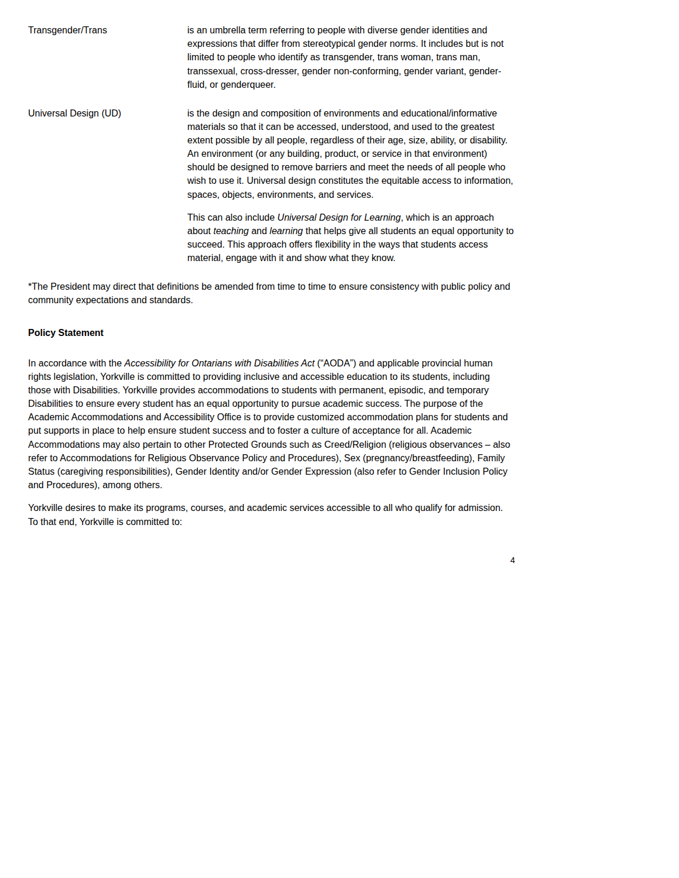Transgender/Trans
is an umbrella term referring to people with diverse gender identities and expressions that differ from stereotypical gender norms. It includes but is not limited to people who identify as transgender, trans woman, trans man, transsexual, cross-dresser, gender non-conforming, gender variant, gender-fluid, or genderqueer.
Universal Design (UD)
is the design and composition of environments and educational/informative materials so that it can be accessed, understood, and used to the greatest extent possible by all people, regardless of their age, size, ability, or disability. An environment (or any building, product, or service in that environment) should be designed to remove barriers and meet the needs of all people who wish to use it. Universal design constitutes the equitable access to information, spaces, objects, environments, and services.
This can also include Universal Design for Learning, which is an approach about teaching and learning that helps give all students an equal opportunity to succeed. This approach offers flexibility in the ways that students access material, engage with it and show what they know.
*The President may direct that definitions be amended from time to time to ensure consistency with public policy and community expectations and standards.
Policy Statement
In accordance with the Accessibility for Ontarians with Disabilities Act (“AODA”) and applicable provincial human rights legislation, Yorkville is committed to providing inclusive and accessible education to its students, including those with Disabilities. Yorkville provides accommodations to students with permanent, episodic, and temporary Disabilities to ensure every student has an equal opportunity to pursue academic success. The purpose of the Academic Accommodations and Accessibility Office is to provide customized accommodation plans for students and put supports in place to help ensure student success and to foster a culture of acceptance for all. Academic Accommodations may also pertain to other Protected Grounds such as Creed/Religion (religious observances – also refer to Accommodations for Religious Observance Policy and Procedures), Sex (pregnancy/breastfeeding), Family Status (caregiving responsibilities), Gender Identity and/or Gender Expression (also refer to Gender Inclusion Policy and Procedures), among others.
Yorkville desires to make its programs, courses, and academic services accessible to all who qualify for admission. To that end, Yorkville is committed to:
4